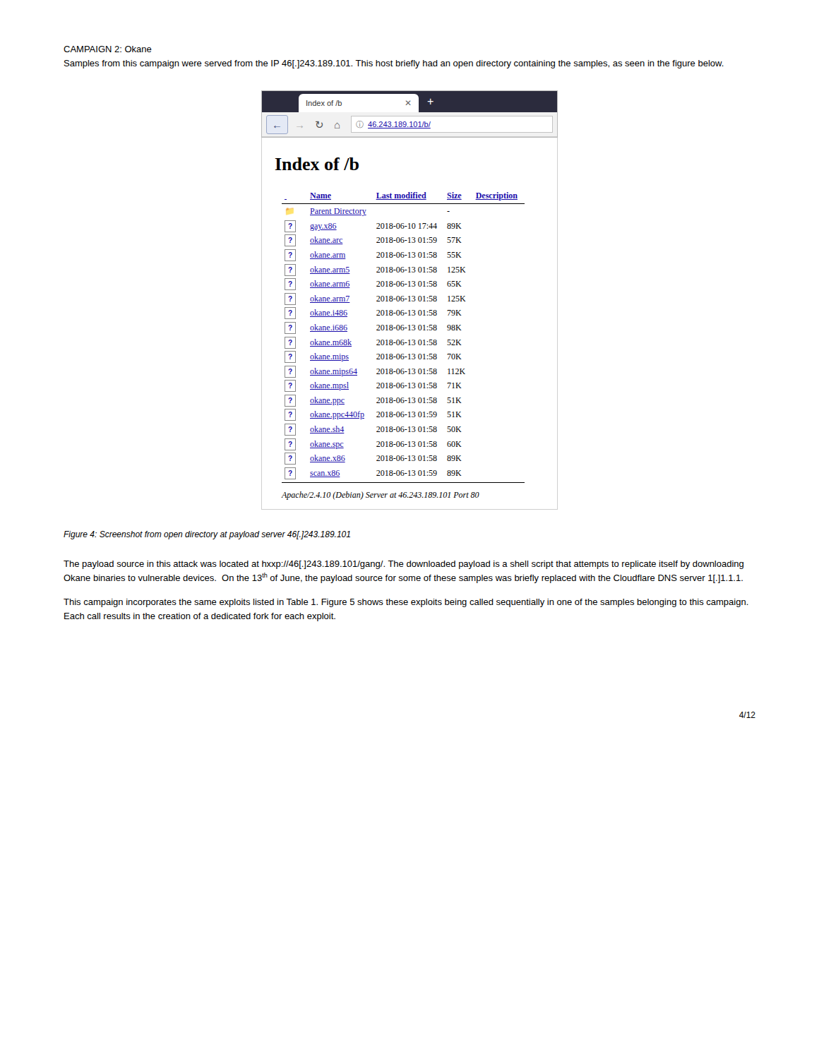CAMPAIGN 2: Okane
Samples from this campaign were served from the IP 46[.]243.189.101. This host briefly had an open directory containing the samples, as seen in the figure below.
Index of /b✕
+
← → ↻ ⌂
ⓘ46.243.189.101/b/
Index of /b
| | Name | Last modified | Size | Description |
| --- | --- | --- | --- | --- |
| 📁 | Parent Directory | | - | |
| ? | gay.x86 | 2018-06-10 17:44 | 89K | |
| ? | okane.arc | 2018-06-13 01:59 | 57K | |
| ? | okane.arm | 2018-06-13 01:58 | 55K | |
| ? | okane.arm5 | 2018-06-13 01:58 | 125K | |
| ? | okane.arm6 | 2018-06-13 01:58 | 65K | |
| ? | okane.arm7 | 2018-06-13 01:58 | 125K | |
| ? | okane.i486 | 2018-06-13 01:58 | 79K | |
| ? | okane.i686 | 2018-06-13 01:58 | 98K | |
| ? | okane.m68k | 2018-06-13 01:58 | 52K | |
| ? | okane.mips | 2018-06-13 01:58 | 70K | |
| ? | okane.mips64 | 2018-06-13 01:58 | 112K | |
| ? | okane.mpsl | 2018-06-13 01:58 | 71K | |
| ? | okane.ppc | 2018-06-13 01:58 | 51K | |
| ? | okane.ppc440fp | 2018-06-13 01:59 | 51K | |
| ? | okane.sh4 | 2018-06-13 01:58 | 50K | |
| ? | okane.spc | 2018-06-13 01:58 | 60K | |
| ? | okane.x86 | 2018-06-13 01:58 | 89K | |
| ? | scan.x86 | 2018-06-13 01:59 | 89K | |
Apache/2.4.10 (Debian) Server at 46.243.189.101 Port 80
Figure 4: Screenshot from open directory at payload server 46[.]243.189.101
The payload source in this attack was located at hxxp://46[.]243.189.101/gang/. The downloaded payload is a shell script that attempts to replicate itself by downloading Okane binaries to vulnerable devices. On the 13th of June, the payload source for some of these samples was briefly replaced with the Cloudflare DNS server 1[.]1.1.1.
This campaign incorporates the same exploits listed in Table 1. Figure 5 shows these exploits being called sequentially in one of the samples belonging to this campaign. Each call results in the creation of a dedicated fork for each exploit.
4/12